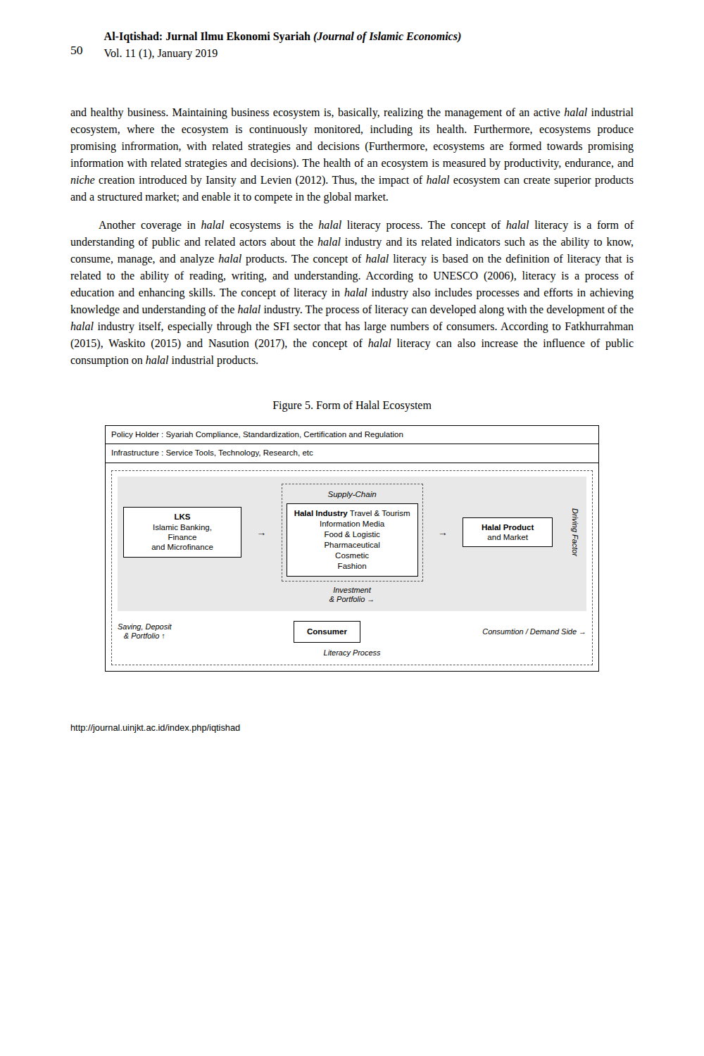50
Al-Iqtishad: Jurnal Ilmu Ekonomi Syariah (Journal of Islamic Economics)
Vol. 11 (1), January 2019
and healthy business. Maintaining business ecosystem is, basically, realizing the management of an active halal industrial ecosystem, where the ecosystem is continuously monitored, including its health. Furthermore, ecosystems produce promising infrormation, with related strategies and decisions (Furthermore, ecosystems are formed towards promising information with related strategies and decisions). The health of an ecosystem is measured by productivity, endurance, and niche creation introduced by Iansity and Levien (2012). Thus, the impact of halal ecosystem can create superior products and a structured market; and enable it to compete in the global market.
Another coverage in halal ecosystems is the halal literacy process. The concept of halal literacy is a form of understanding of public and related actors about the halal industry and its related indicators such as the ability to know, consume, manage, and analyze halal products. The concept of halal literacy is based on the definition of literacy that is related to the ability of reading, writing, and understanding. According to UNESCO (2006), literacy is a process of education and enhancing skills. The concept of literacy in halal industry also includes processes and efforts in achieving knowledge and understanding of the halal industry. The process of literacy can developed along with the development of the halal industry itself, especially through the SFI sector that has large numbers of consumers. According to Fatkhurrahman (2015), Waskito (2015) and Nasution (2017), the concept of halal literacy can also increase the influence of public consumption on halal industrial products.
Figure 5. Form of Halal Ecosystem
Policy Holder : Syariah Compliance, Standardization, Certification and Regulation
Infrastructure : Service Tools, Technology, Research, etc
LKS Islamic Banking,
Finance
and Microfinance
→
Supply-Chain
Halal Industry Travel & Tourism
Information Media
Food & Logistic
Pharmaceutical
Cosmetic
Fashion
→
Halal Product and Market
Driving Factor
Investment
& Portfolio →
Saving, Deposit
& Portfolio ↑
Consumer
Consumtion / Demand Side →
Literacy Process
http://journal.uinjkt.ac.id/index.php/iqtishad